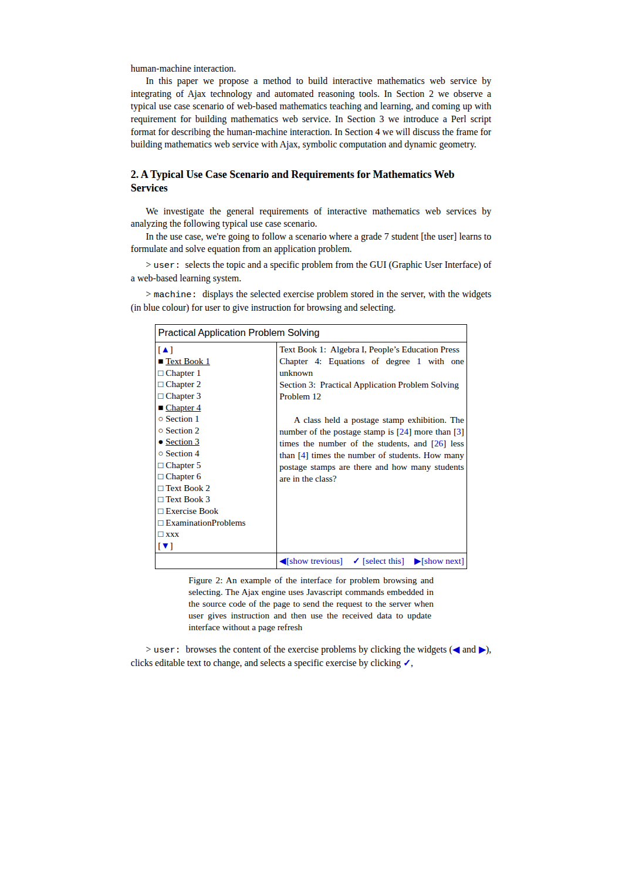human-machine interaction.
In this paper we propose a method to build interactive mathematics web service by integrating of Ajax technology and automated reasoning tools. In Section 2 we observe a typical use case scenario of web-based mathematics teaching and learning, and coming up with requirement for building mathematics web service. In Section 3 we introduce a Perl script format for describing the human-machine interaction. In Section 4 we will discuss the frame for building mathematics web service with Ajax, symbolic computation and dynamic geometry.
2. A Typical Use Case Scenario and Requirements for Mathematics Web Services
We investigate the general requirements of interactive mathematics web services by analyzing the following typical use case scenario.
In the use case, we're going to follow a scenario where a grade 7 student [the user] learns to formulate and solve equation from an application problem.
> user: selects the topic and a specific problem from the GUI (Graphic User Interface) of a web-based learning system.
> machine: displays the selected exercise problem stored in the server, with the widgets (in blue colour) for user to give instruction for browsing and selecting.
| Practical Application Problem Solving |
| [ ▲ ] Text Book 1 Chapter 1 Chapter 2 Chapter 3 Chapter 4 Section 1 Section 2 Section 3 Section 4 Chapter 5 Chapter 6 Text Book 2 Text Book 3 Exercise Book ExaminationProblems xxx [ ▼ ] | Text Book 1: Algebra I, People’s Education Press Chapter 4: Equations of degree 1 with one unknown Section 3: Practical Application Problem Solving Problem 12 A class held a postage stamp exhibition. The number of the postage stamp is [ 24 ] more than [ 3 ] times the number of the students, and [ 26 ] less than [ 4 ] times the number of students. How many postage stamps are there and how many students are in the class? |
| | ◀[show trevious] ✓ [select this] ▶[show next] |
Figure 2: An example of the interface for problem browsing and selecting. The Ajax engine uses Javascript commands embedded in the source code of the page to send the request to the server when user gives instruction and then use the received data to update interface without a page refresh
> user: browses the content of the exercise problems by clicking the widgets (◀ and ▶), clicks editable text to change, and selects a specific exercise by clicking ✓,